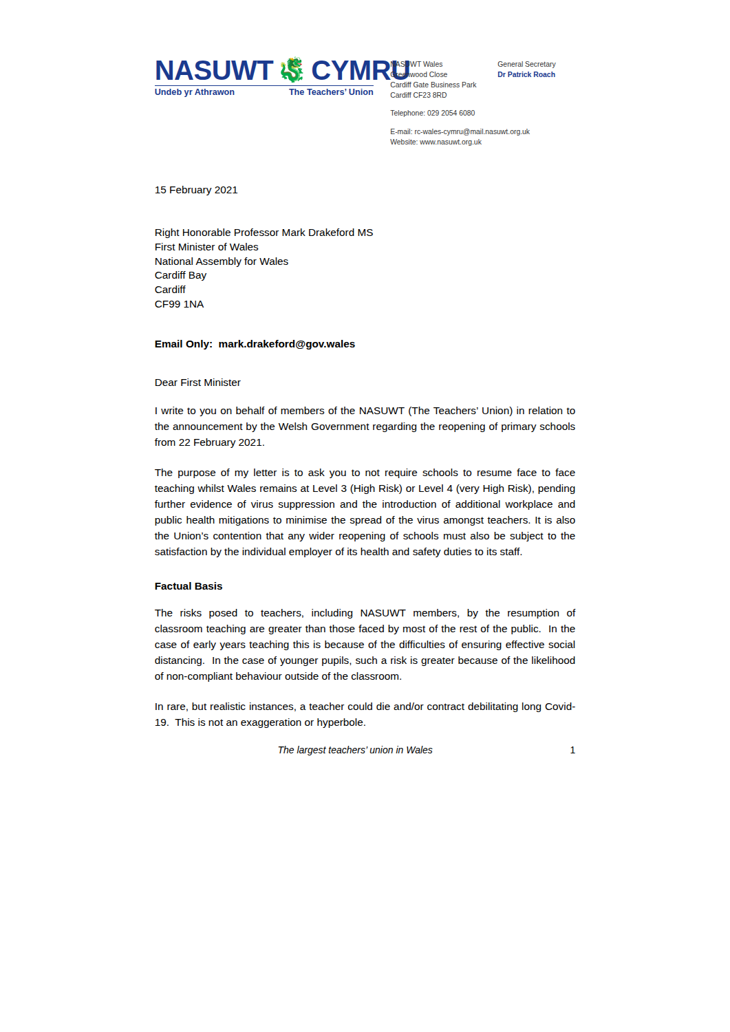NASUWT 🐉 CYMRU
Undeb yr Athrawon The Teachers’ Union
NASUWT Wales
Greenwood Close
Cardiff Gate Business Park
Cardiff CF23 8RD
General Secretary
Dr Patrick Roach
Telephone: 029 2054 6080
E-mail: rc-wales-cymru@mail.nasuwt.org.uk
Website: www.nasuwt.org.uk
15 February 2021
Right Honorable Professor Mark Drakeford MS
First Minister of Wales
National Assembly for Wales
Cardiff Bay
Cardiff
CF99 1NA
Email Only: mark.drakeford@gov.wales
Dear First Minister
I write to you on behalf of members of the NASUWT (The Teachers’ Union) in relation to the announcement by the Welsh Government regarding the reopening of primary schools from 22 February 2021.
The purpose of my letter is to ask you to not require schools to resume face to face teaching whilst Wales remains at Level 3 (High Risk) or Level 4 (very High Risk), pending further evidence of virus suppression and the introduction of additional workplace and public health mitigations to minimise the spread of the virus amongst teachers. It is also the Union’s contention that any wider reopening of schools must also be subject to the satisfaction by the individual employer of its health and safety duties to its staff.
Factual Basis
The risks posed to teachers, including NASUWT members, by the resumption of classroom teaching are greater than those faced by most of the rest of the public. In the case of early years teaching this is because of the difficulties of ensuring effective social distancing. In the case of younger pupils, such a risk is greater because of the likelihood of non-compliant behaviour outside of the classroom.
In rare, but realistic instances, a teacher could die and/or contract debilitating long Covid-19. This is not an exaggeration or hyperbole.
The largest teachers’ union in Wales
1